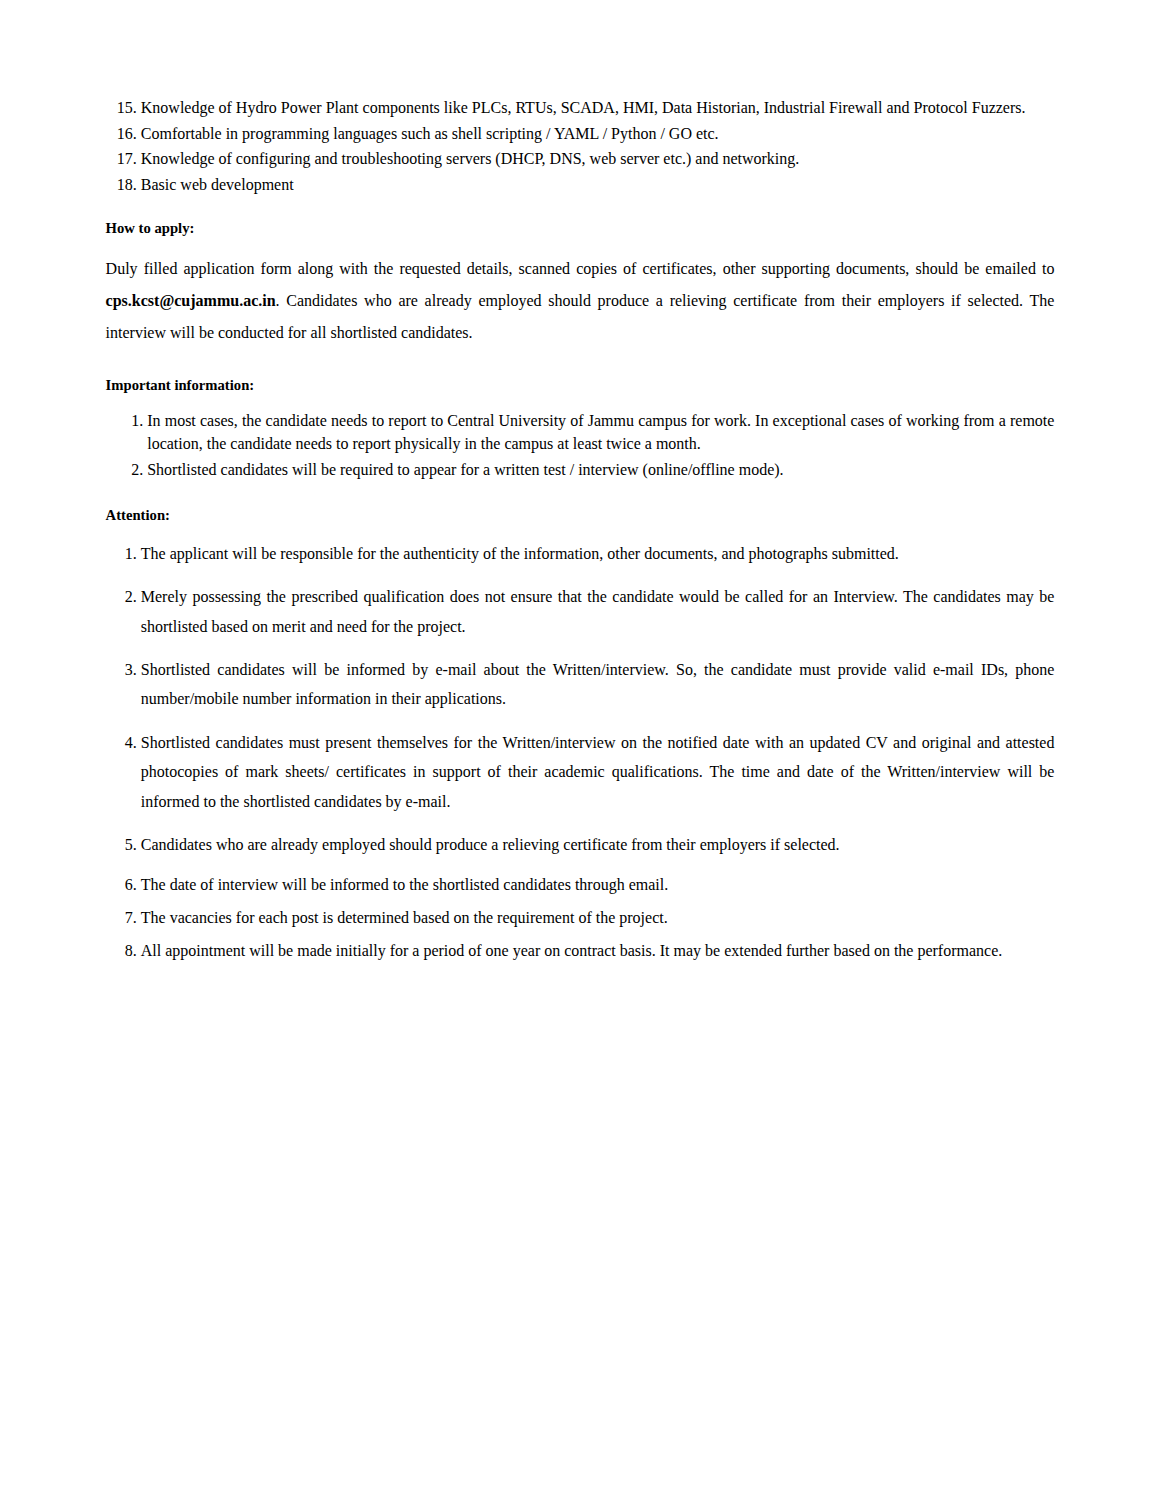Knowledge of Hydro Power Plant components like PLCs, RTUs, SCADA, HMI, Data Historian, Industrial Firewall and Protocol Fuzzers.
Comfortable in programming languages such as shell scripting / YAML / Python / GO etc.
Knowledge of configuring and troubleshooting servers (DHCP, DNS, web server etc.) and networking.
Basic web development
How to apply:
Duly filled application form along with the requested details, scanned copies of certificates, other supporting documents, should be emailed to cps.kcst@cujammu.ac.in. Candidates who are already employed should produce a relieving certificate from their employers if selected. The interview will be conducted for all shortlisted candidates.
Important information:
In most cases, the candidate needs to report to Central University of Jammu campus for work. In exceptional cases of working from a remote location, the candidate needs to report physically in the campus at least twice a month.
Shortlisted candidates will be required to appear for a written test / interview (online/offline mode).
Attention:
The applicant will be responsible for the authenticity of the information, other documents, and photographs submitted.
Merely possessing the prescribed qualification does not ensure that the candidate would be called for an Interview. The candidates may be shortlisted based on merit and need for the project.
Shortlisted candidates will be informed by e-mail about the Written/interview. So, the candidate must provide valid e-mail IDs, phone number/mobile number information in their applications.
Shortlisted candidates must present themselves for the Written/interview on the notified date with an updated CV and original and attested photocopies of mark sheets/ certificates in support of their academic qualifications. The time and date of the Written/interview will be informed to the shortlisted candidates by e-mail.
Candidates who are already employed should produce a relieving certificate from their employers if selected.
The date of interview will be informed to the shortlisted candidates through email.
The vacancies for each post is determined based on the requirement of the project.
All appointment will be made initially for a period of one year on contract basis. It may be extended further based on the performance.